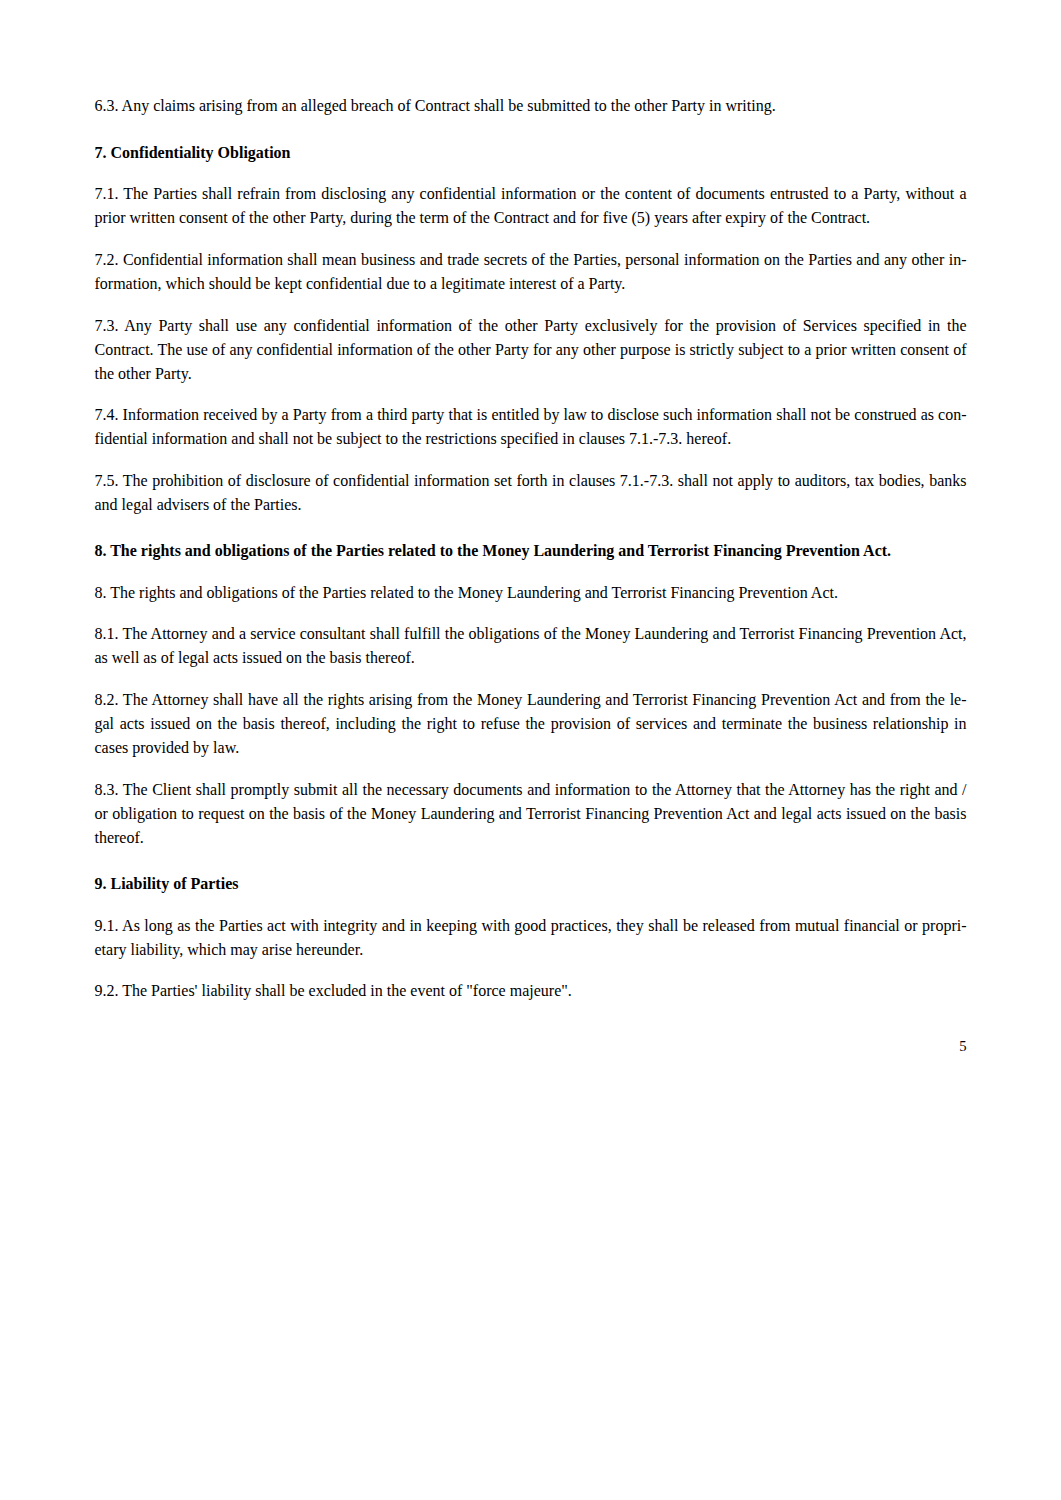6.3. Any claims arising from an alleged breach of Contract shall be submitted to the other Party in writing.
7. Confidentiality Obligation
7.1. The Parties shall refrain from disclosing any confidential information or the content of documents entrusted to a Party, without a prior written consent of the other Party, during the term of the Contract and for five (5) years after expiry of the Contract.
7.2. Confidential information shall mean business and trade secrets of the Parties, personal information on the Parties and any other information, which should be kept confidential due to a legitimate interest of a Party.
7.3. Any Party shall use any confidential information of the other Party exclusively for the provision of Services specified in the Contract. The use of any confidential information of the other Party for any other purpose is strictly subject to a prior written consent of the other Party.
7.4. Information received by a Party from a third party that is entitled by law to disclose such information shall not be construed as confidential information and shall not be subject to the restrictions specified in clauses 7.1.-7.3. hereof.
7.5. The prohibition of disclosure of confidential information set forth in clauses 7.1.-7.3. shall not apply to auditors, tax bodies, banks and legal advisers of the Parties.
8. The rights and obligations of the Parties related to the Money Laundering and Terrorist Financing Prevention Act.
8. The rights and obligations of the Parties related to the Money Laundering and Terrorist Financing Prevention Act.
8.1. The Attorney and a service consultant shall fulfill the obligations of the Money Laundering and Terrorist Financing Prevention Act, as well as of legal acts issued on the basis thereof.
8.2. The Attorney shall have all the rights arising from the Money Laundering and Terrorist Financing Prevention Act and from the legal acts issued on the basis thereof, including the right to refuse the provision of services and terminate the business relationship in cases provided by law.
8.3. The Client shall promptly submit all the necessary documents and information to the Attorney that the Attorney has the right and / or obligation to request on the basis of the Money Laundering and Terrorist Financing Prevention Act and legal acts issued on the basis thereof.
9. Liability of Parties
9.1. As long as the Parties act with integrity and in keeping with good practices, they shall be released from mutual financial or proprietary liability, which may arise hereunder.
9.2. The Parties' liability shall be excluded in the event of "force majeure".
5